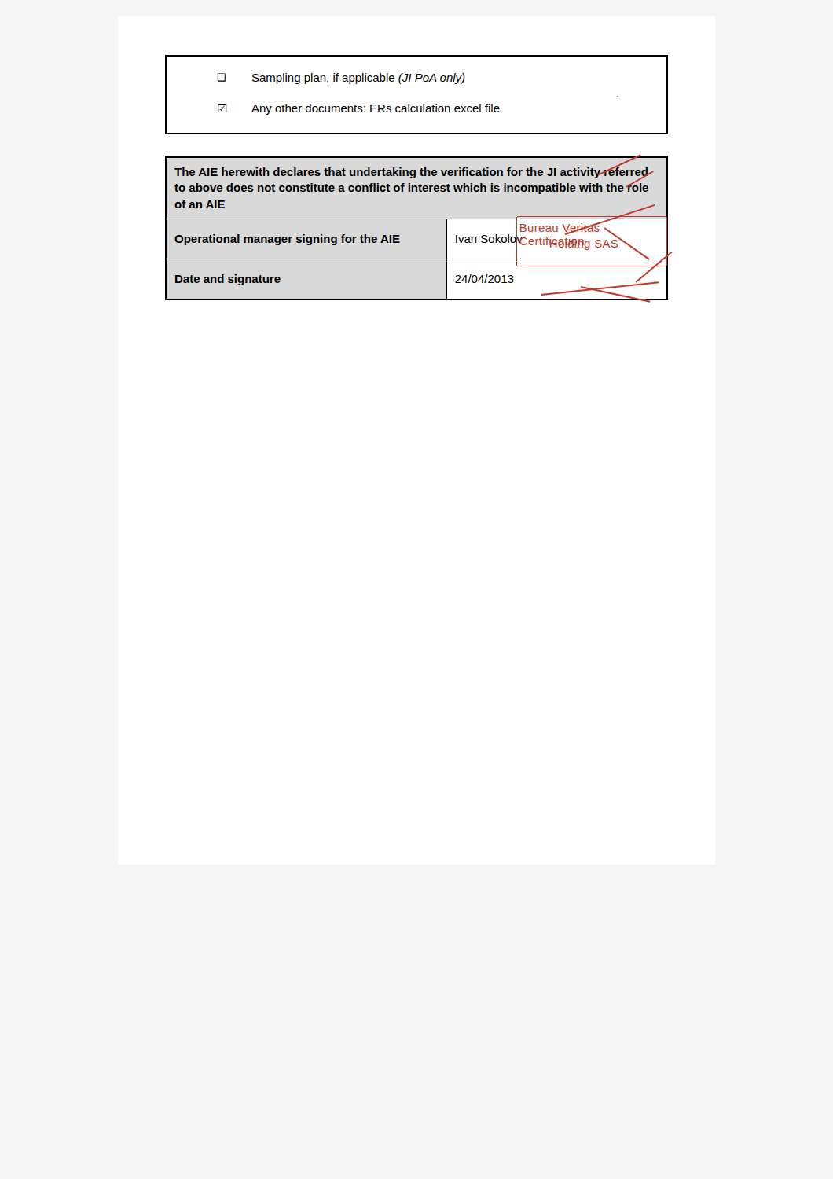·
Sampling plan, if applicable (JI PoA only)
Any other documents: ERs calculation excel file
| The AIE herewith declares that undertaking the verification for the JI activity referred to above does not constitute a conflict of interest which is incompatible with the role of an AIE |
| Operational manager signing for the AIE | Ivan Sokolov Bureau Veritas Certification Holding SAS |
| Date and signature | 24/04/2013 |